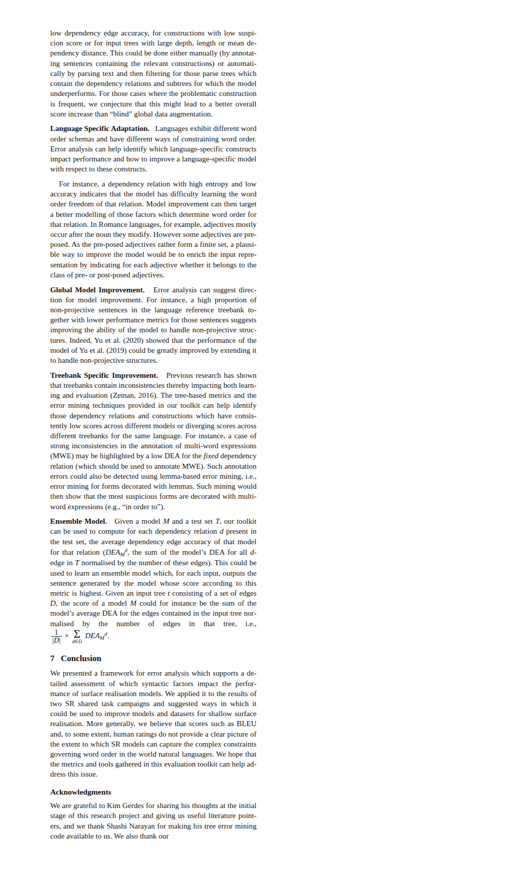low dependency edge accuracy, for constructions with low suspicion score or for input trees with large depth, length or mean dependency distance. This could be done either manually (by annotating sentences containing the relevant constructions) or automatically by parsing text and then filtering for those parse trees which contain the dependency relations and subtrees for which the model underperforms. For those cases where the problematic construction is frequent, we conjecture that this might lead to a better overall score increase than “blind” global data augmentation.
Language Specific Adaptation. Languages exhibit different word order schemas and have different ways of constraining word order. Error analysis can help identify which language-specific constructs impact performance and how to improve a language-specific model with respect to these constructs.
For instance, a dependency relation with high entropy and low accuracy indicates that the model has difficulty learning the word order freedom of that relation. Model improvement can then target a better modelling of those factors which determine word order for that relation. In Romance languages, for example, adjectives mostly occur after the noun they modify. However some adjectives are pre-posed. As the pre-posed adjectives rather form a finite set, a plausible way to improve the model would be to enrich the input representation by indicating for each adjective whether it belongs to the class of pre- or post-posed adjectives.
Global Model Improvement. Error analysis can suggest direction for model improvement. For instance, a high proportion of non-projective sentences in the language reference treebank together with lower performance metrics for those sentences suggests improving the ability of the model to handle non-projective structures. Indeed, Yu et al. (2020) showed that the performance of the model of Yu et al. (2019) could be greatly improved by extending it to handle non-projective structures.
Treebank Specific Improvement. Previous research has shown that treebanks contain inconsistencies thereby impacting both learning and evaluation (Zeman, 2016). The tree-based metrics and the error mining techniques provided in our toolkit can help identify those dependency relations and constructions which have consistently low scores across different models or diverging scores across different treebanks for the same language. For instance, a case of strong inconsistencies in the annotation of multi-word expressions (MWE) may be highlighted by a low DEA for the fixed dependency relation (which should be used to annotate MWE). Such annotation errors could also be detected using lemma-based error mining, i.e., error mining for forms decorated with lemmas. Such mining would then show that the most suspicious forms are decorated with multi-word expressions (e.g., “in order to”).
Ensemble Model. Given a model M and a test set T, our toolkit can be used to compute for each dependency relation d present in the test set, the average dependency edge accuracy of that model for that relation (DEAMd, the sum of the model’s DEA for all d-edge in T normalised by the number of these edges). This could be used to learn an ensemble model which, for each input, outputs the sentence generated by the model whose score according to this metric is highest. Given an input tree t consisting of a set of edges D, the score of a model M could for instance be the sum of the model’s average DEA for the edges contained in the input tree normalised by the number of edges in that tree, i.e., 1|D| × Σd∈D DEAMd.
7 Conclusion
We presented a framework for error analysis which supports a detailed assessment of which syntactic factors impact the performance of surface realisation models. We applied it to the results of two SR shared task campaigns and suggested ways in which it could be used to improve models and datasets for shallow surface realisation. More generally, we believe that scores such as BLEU and, to some extent, human ratings do not provide a clear picture of the extent to which SR models can capture the complex constraints governing word order in the world natural languages. We hope that the metrics and tools gathered in this evaluation toolkit can help address this issue.
Acknowledgments
We are grateful to Kim Gerdes for sharing his thoughts at the initial stage of this research project and giving us useful literature pointers, and we thank Shashi Narayan for making his tree error mining code available to us. We also thank our